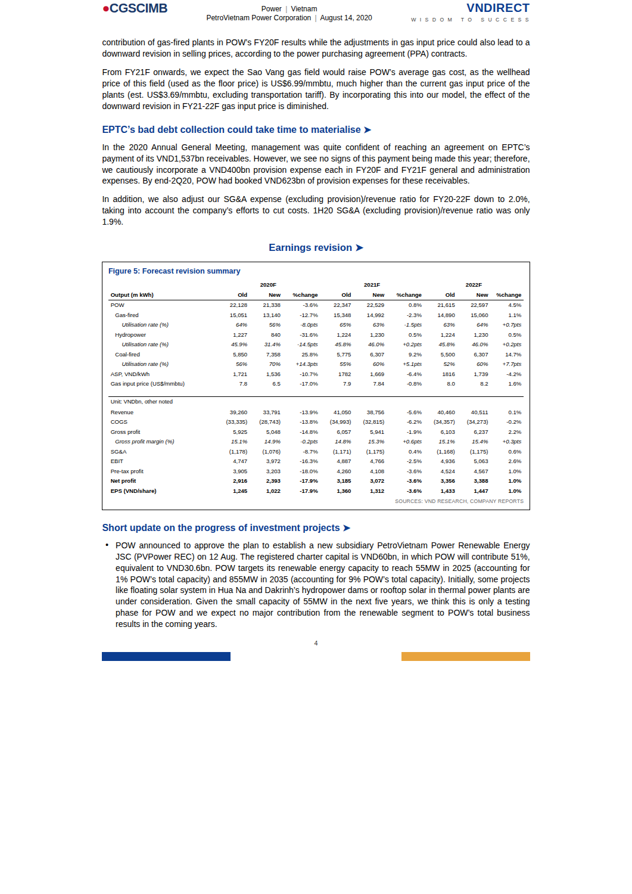●CGSCIMB
Power | Vietnam
PetroVietnam Power Corporation | August 14, 2020
VNDIRECT
W I S D O M T O S U C C E S S
contribution of gas-fired plants in POW’s FY20F results while the adjustments in gas input price could also lead to a downward revision in selling prices, according to the power purchasing agreement (PPA) contracts.
From FY21F onwards, we expect the Sao Vang gas field would raise POW’s average gas cost, as the wellhead price of this field (used as the floor price) is US$6.99/mmbtu, much higher than the current gas input price of the plants (est. US$3.69/mmbtu, excluding transportation tariff). By incorporating this into our model, the effect of the downward revision in FY21-22F gas input price is diminished.
EPTC’s bad debt collection could take time to materialise ➤
In the 2020 Annual General Meeting, management was quite confident of reaching an agreement on EPTC’s payment of its VND1,537bn receivables. However, we see no signs of this payment being made this year; therefore, we cautiously incorporate a VND400bn provision expense each in FY20F and FY21F general and administration expenses. By end-2Q20, POW had booked VND623bn of provision expenses for these receivables.
In addition, we also adjust our SG&A expense (excluding provision)/revenue ratio for FY20-22F down to 2.0%, taking into account the company’s efforts to cut costs. 1H20 SG&A (excluding provision)/revenue ratio was only 1.9%.
Earnings revision ➤
Figure 5: Forecast revision summary
| | 2020F | 2021F | 2022F |
| --- | --- | --- | --- |
| Output (m kWh) | Old | New | %change | Old | New | %change | Old | New | %change |
| POW | 22,128 | 21,338 | -3.6% | 22,347 | 22,529 | 0.8% | 21,615 | 22,597 | 4.5% |
| Gas-fired | 15,051 | 13,140 | -12.7% | 15,348 | 14,992 | -2.3% | 14,890 | 15,060 | 1.1% |
| Utilisation rate (%) | 64% | 56% | -8.0pts | 65% | 63% | -1.5pts | 63% | 64% | +0.7pts |
| Hydropower | 1,227 | 840 | -31.6% | 1,224 | 1,230 | 0.5% | 1,224 | 1,230 | 0.5% |
| Utilisation rate (%) | 45.9% | 31.4% | -14.5pts | 45.8% | 46.0% | +0.2pts | 45.8% | 46.0% | +0.2pts |
| Coal-fired | 5,850 | 7,358 | 25.8% | 5,775 | 6,307 | 9.2% | 5,500 | 6,307 | 14.7% |
| Utilisation rate (%) | 56% | 70% | +14.3pts | 55% | 60% | +5.1pts | 52% | 60% | +7.7pts |
| ASP, VND/kWh | 1,721 | 1,536 | -10.7% | 1782 | 1,669 | -6.4% | 1816 | 1,739 | -4.2% |
| Gas input price (US$/mmbtu) | 7.8 | 6.5 | -17.0% | 7.9 | 7.84 | -0.8% | 8.0 | 8.2 | 1.6% |
| Unit: VNDbn, other noted |
| Revenue | 39,260 | 33,791 | -13.9% | 41,050 | 38,756 | -5.6% | 40,460 | 40,511 | 0.1% |
| COGS | (33,335) | (28,743) | -13.8% | (34,993) | (32,815) | -6.2% | (34,357) | (34,273) | -0.2% |
| Gross profit | 5,925 | 5,048 | -14.8% | 6,057 | 5,941 | -1.9% | 6,103 | 6,237 | 2.2% |
| Gross profit margin (%) | 15.1% | 14.9% | -0.2pts | 14.8% | 15.3% | +0.6pts | 15.1% | 15.4% | +0.3pts |
| SG&A | (1,178) | (1,076) | -8.7% | (1,171) | (1,175) | 0.4% | (1,168) | (1,175) | 0.6% |
| EBIT | 4,747 | 3,972 | -16.3% | 4,887 | 4,766 | -2.5% | 4,936 | 5,063 | 2.6% |
| Pre-tax profit | 3,905 | 3,203 | -18.0% | 4,260 | 4,108 | -3.6% | 4,524 | 4,567 | 1.0% |
| Net profit | 2,916 | 2,393 | -17.9% | 3,185 | 3,072 | -3.6% | 3,356 | 3,388 | 1.0% |
| EPS (VND/share) | 1,245 | 1,022 | -17.9% | 1,360 | 1,312 | -3.6% | 1,433 | 1,447 | 1.0% |
SOURCES: VND RESEARCH, COMPANY REPORTS
Short update on the progress of investment projects ➤
POW announced to approve the plan to establish a new subsidiary PetroVietnam Power Renewable Energy JSC (PVPower REC) on 12 Aug. The registered charter capital is VND60bn, in which POW will contribute 51%, equivalent to VND30.6bn. POW targets its renewable energy capacity to reach 55MW in 2025 (accounting for 1% POW’s total capacity) and 855MW in 2035 (accounting for 9% POW’s total capacity). Initially, some projects like floating solar system in Hua Na and Dakrinh’s hydropower dams or rooftop solar in thermal power plants are under consideration. Given the small capacity of 55MW in the next five years, we think this is only a testing phase for POW and we expect no major contribution from the renewable segment to POW’s total business results in the coming years.
4